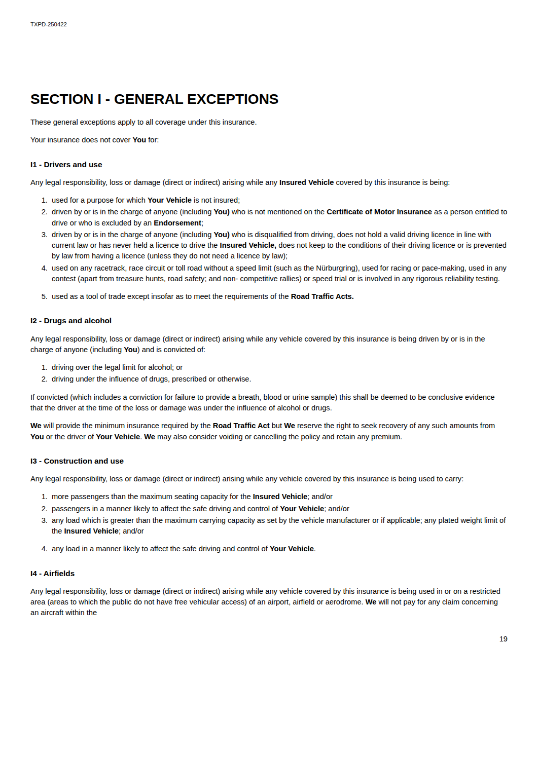TXPD-250422
SECTION I - GENERAL EXCEPTIONS
These general exceptions apply to all coverage under this insurance.
Your insurance does not cover You for:
I1 - Drivers and use
Any legal responsibility, loss or damage (direct or indirect) arising while any Insured Vehicle covered by this insurance is being:
used for a purpose for which Your Vehicle is not insured;
driven by or is in the charge of anyone (including You) who is not mentioned on the Certificate of Motor Insurance as a person entitled to drive or who is excluded by an Endorsement;
driven by or is in the charge of anyone (including You) who is disqualified from driving, does not hold a valid driving licence in line with current law or has never held a licence to drive the Insured Vehicle, does not keep to the conditions of their driving licence or is prevented by law from having a licence (unless they do not need a licence by law);
used on any racetrack, race circuit or toll road without a speed limit (such as the Nürburgring), used for racing or pace-making, used in any contest (apart from treasure hunts, road safety; and non- competitive rallies) or speed trial or is involved in any rigorous reliability testing.
used as a tool of trade except insofar as to meet the requirements of the Road Traffic Acts.
I2 - Drugs and alcohol
Any legal responsibility, loss or damage (direct or indirect) arising while any vehicle covered by this insurance is being driven by or is in the charge of anyone (including You) and is convicted of:
driving over the legal limit for alcohol; or
driving under the influence of drugs, prescribed or otherwise.
If convicted (which includes a conviction for failure to provide a breath, blood or urine sample) this shall be deemed to be conclusive evidence that the driver at the time of the loss or damage was under the influence of alcohol or drugs.
We will provide the minimum insurance required by the Road Traffic Act but We reserve the right to seek recovery of any such amounts from You or the driver of Your Vehicle. We may also consider voiding or cancelling the policy and retain any premium.
I3 - Construction and use
Any legal responsibility, loss or damage (direct or indirect) arising while any vehicle covered by this insurance is being used to carry:
more passengers than the maximum seating capacity for the Insured Vehicle; and/or
passengers in a manner likely to affect the safe driving and control of Your Vehicle; and/or
any load which is greater than the maximum carrying capacity as set by the vehicle manufacturer or if applicable; any plated weight limit of the Insured Vehicle; and/or
any load in a manner likely to affect the safe driving and control of Your Vehicle.
I4 - Airfields
Any legal responsibility, loss or damage (direct or indirect) arising while any vehicle covered by this insurance is being used in or on a restricted area (areas to which the public do not have free vehicular access) of an airport, airfield or aerodrome. We will not pay for any claim concerning an aircraft within the
19